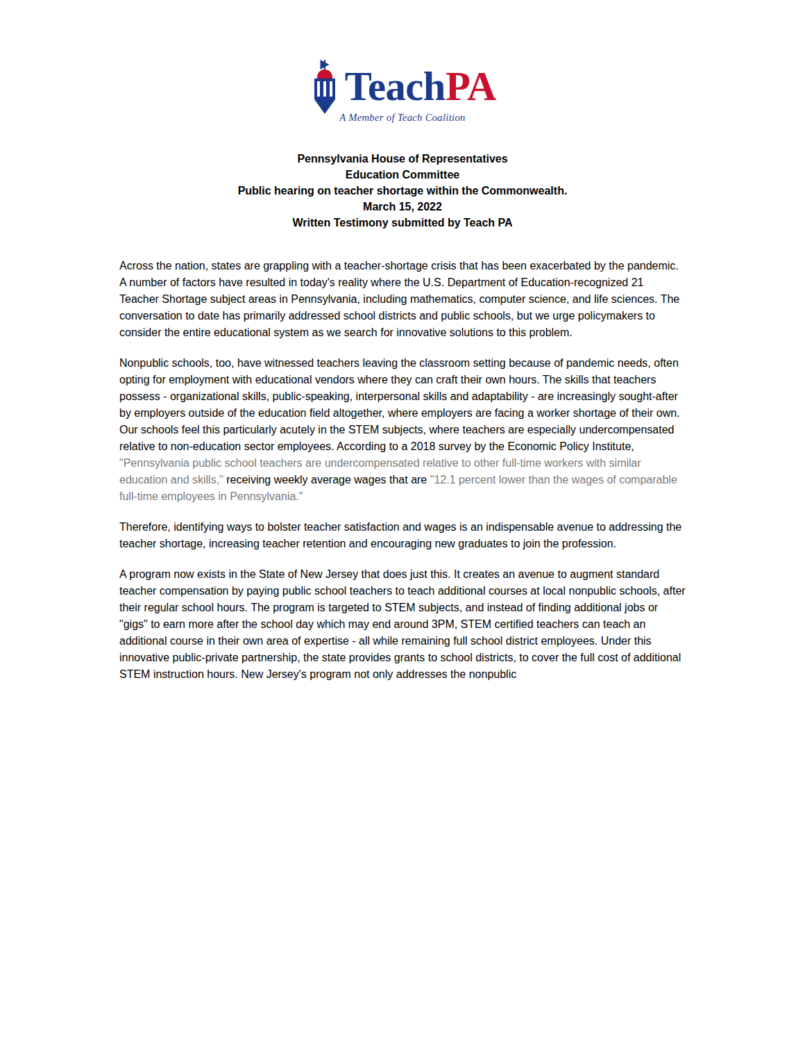Teach PA
A Member of Teach Coalition
Pennsylvania House of Representatives
Education Committee
Public hearing on teacher shortage within the Commonwealth.
March 15, 2022
Written Testimony submitted by Teach PA
Across the nation, states are grappling with a teacher-shortage crisis that has been exacerbated by the pandemic. A number of factors have resulted in today's reality where the U.S. Department of Education-recognized 21 Teacher Shortage subject areas in Pennsylvania, including mathematics, computer science, and life sciences. The conversation to date has primarily addressed school districts and public schools, but we urge policymakers to consider the entire educational system as we search for innovative solutions to this problem.
Nonpublic schools, too, have witnessed teachers leaving the classroom setting because of pandemic needs, often opting for employment with educational vendors where they can craft their own hours. The skills that teachers possess - organizational skills, public-speaking, interpersonal skills and adaptability - are increasingly sought-after by employers outside of the education field altogether, where employers are facing a worker shortage of their own. Our schools feel this particularly acutely in the STEM subjects, where teachers are especially undercompensated relative to non-education sector employees. According to a 2018 survey by the Economic Policy Institute, "Pennsylvania public school teachers are undercompensated relative to other full-time workers with similar education and skills," receiving weekly average wages that are "12.1 percent lower than the wages of comparable full-time employees in Pennsylvania."
Therefore, identifying ways to bolster teacher satisfaction and wages is an indispensable avenue to addressing the teacher shortage, increasing teacher retention and encouraging new graduates to join the profession.
A program now exists in the State of New Jersey that does just this. It creates an avenue to augment standard teacher compensation by paying public school teachers to teach additional courses at local nonpublic schools, after their regular school hours. The program is targeted to STEM subjects, and instead of finding additional jobs or "gigs" to earn more after the school day which may end around 3PM, STEM certified teachers can teach an additional course in their own area of expertise - all while remaining full school district employees. Under this innovative public-private partnership, the state provides grants to school districts, to cover the full cost of additional STEM instruction hours. New Jersey's program not only addresses the nonpublic